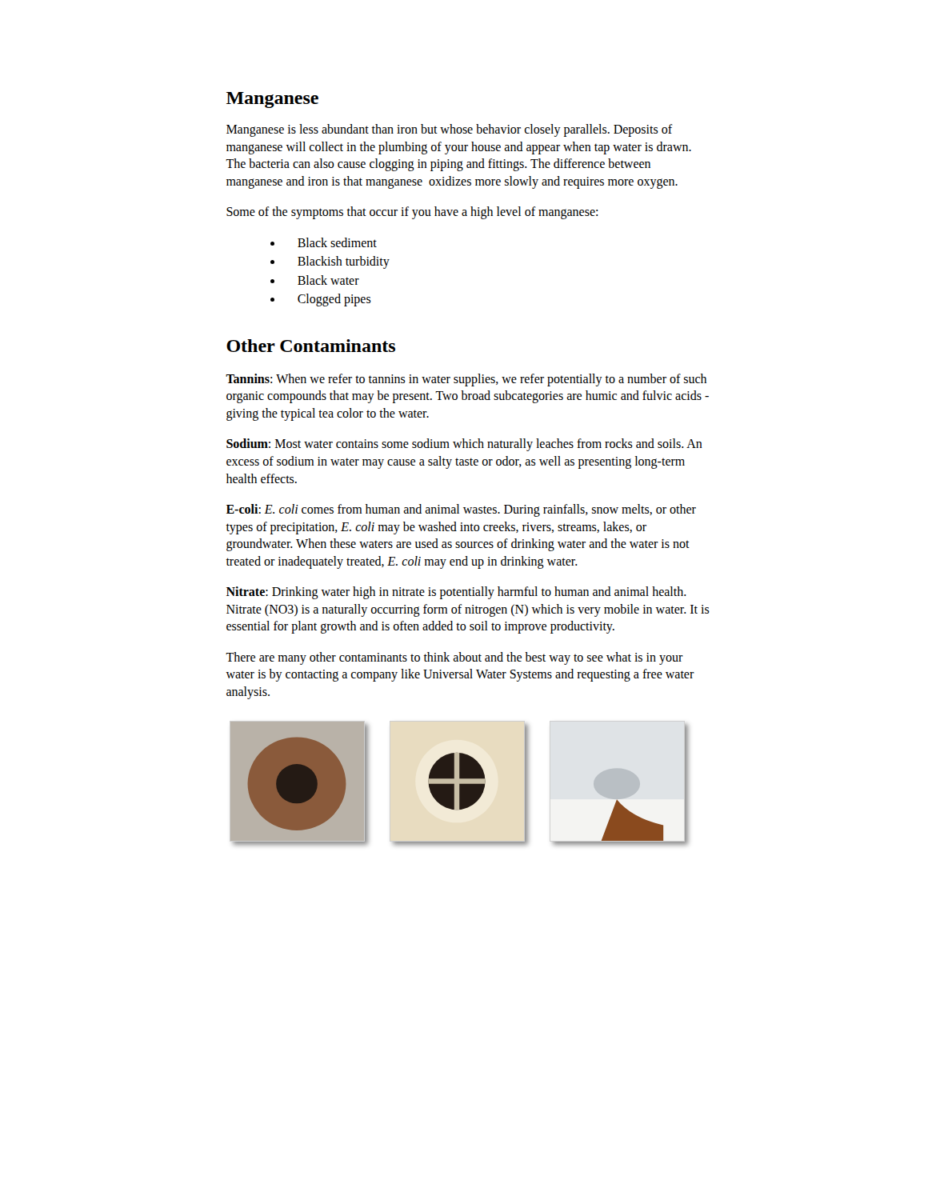Manganese
Manganese is less abundant than iron but whose behavior closely parallels. Deposits of manganese will collect in the plumbing of your house and appear when tap water is drawn. The bacteria can also cause clogging in piping and fittings. The difference between manganese and iron is that manganese oxidizes more slowly and requires more oxygen.
Some of the symptoms that occur if you have a high level of manganese:
Black sediment
Blackish turbidity
Black water
Clogged pipes
Other Contaminants
Tannins: When we refer to tannins in water supplies, we refer potentially to a number of such organic compounds that may be present. Two broad subcategories are humic and fulvic acids - giving the typical tea color to the water.
Sodium: Most water contains some sodium which naturally leaches from rocks and soils. An excess of sodium in water may cause a salty taste or odor, as well as presenting long-term health effects.
E-coli: E. coli comes from human and animal wastes. During rainfalls, snow melts, or other types of precipitation, E. coli may be washed into creeks, rivers, streams, lakes, or groundwater. When these waters are used as sources of drinking water and the water is not treated or inadequately treated, E. coli may end up in drinking water.
Nitrate: Drinking water high in nitrate is potentially harmful to human and animal health. Nitrate (NO3) is a naturally occurring form of nitrogen (N) which is very mobile in water. It is essential for plant growth and is often added to soil to improve productivity.
There are many other contaminants to think about and the best way to see what is in your water is by contacting a company like Universal Water Systems and requesting a free water analysis.